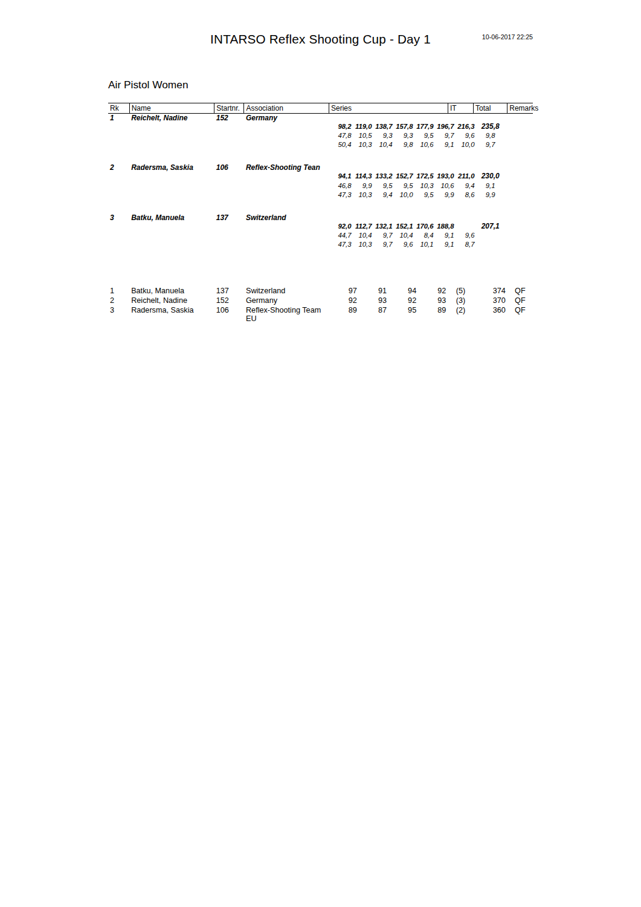10-06-2017 22:25
INTARSO Reflex Shooting Cup - Day 1
Air Pistol Women
| Rk | Name | Startnr. | Association | Series | IT | Total | Remarks |
| --- | --- | --- | --- | --- | --- | --- | --- |
| 1 | Reichelt, Nadine | 152 | Germany | | | | |
| | | | | 98,2 119,0 138,7 157,8 177,9 196,7 216,3 47,8 10,5 9,3 9,3 9,5 9,7 9,6 9,8 50,4 10,3 10,4 9,8 10,6 9,1 10,0 9,7 | | 235,8 | |
| 2 | Radersma, Saskia | 106 | Reflex-Shooting Tean | | | | |
| | | | | 94,1 114,3 133,2 152,7 172,5 193,0 211,0 46,8 9,9 9,5 9,5 10,3 10,6 9,4 9,1 47,3 10,3 9,4 10,0 9,5 9,9 8,6 9,9 | | 230,0 | |
| 3 | Batku, Manuela | 137 | Switzerland | | | | |
| | | | | 92,0 112,7 132,1 152,1 170,6 188,8 44,7 10,4 9,7 10,4 8,4 9,1 9,6 47,3 10,3 9,7 9,6 10,1 9,1 8,7 | | 207,1 | |
| 1 | Batku, Manuela | 137 | Switzerland | 97 | 91 | 94 | 92 | (5) | 374 | QF |
| 2 | Reichelt, Nadine | 152 | Germany | 92 | 93 | 92 | 93 | (3) | 370 | QF |
| 3 | Radersma, Saskia | 106 | Reflex-Shooting Team EU | 89 | 87 | 95 | 89 | (2) | 360 | QF |